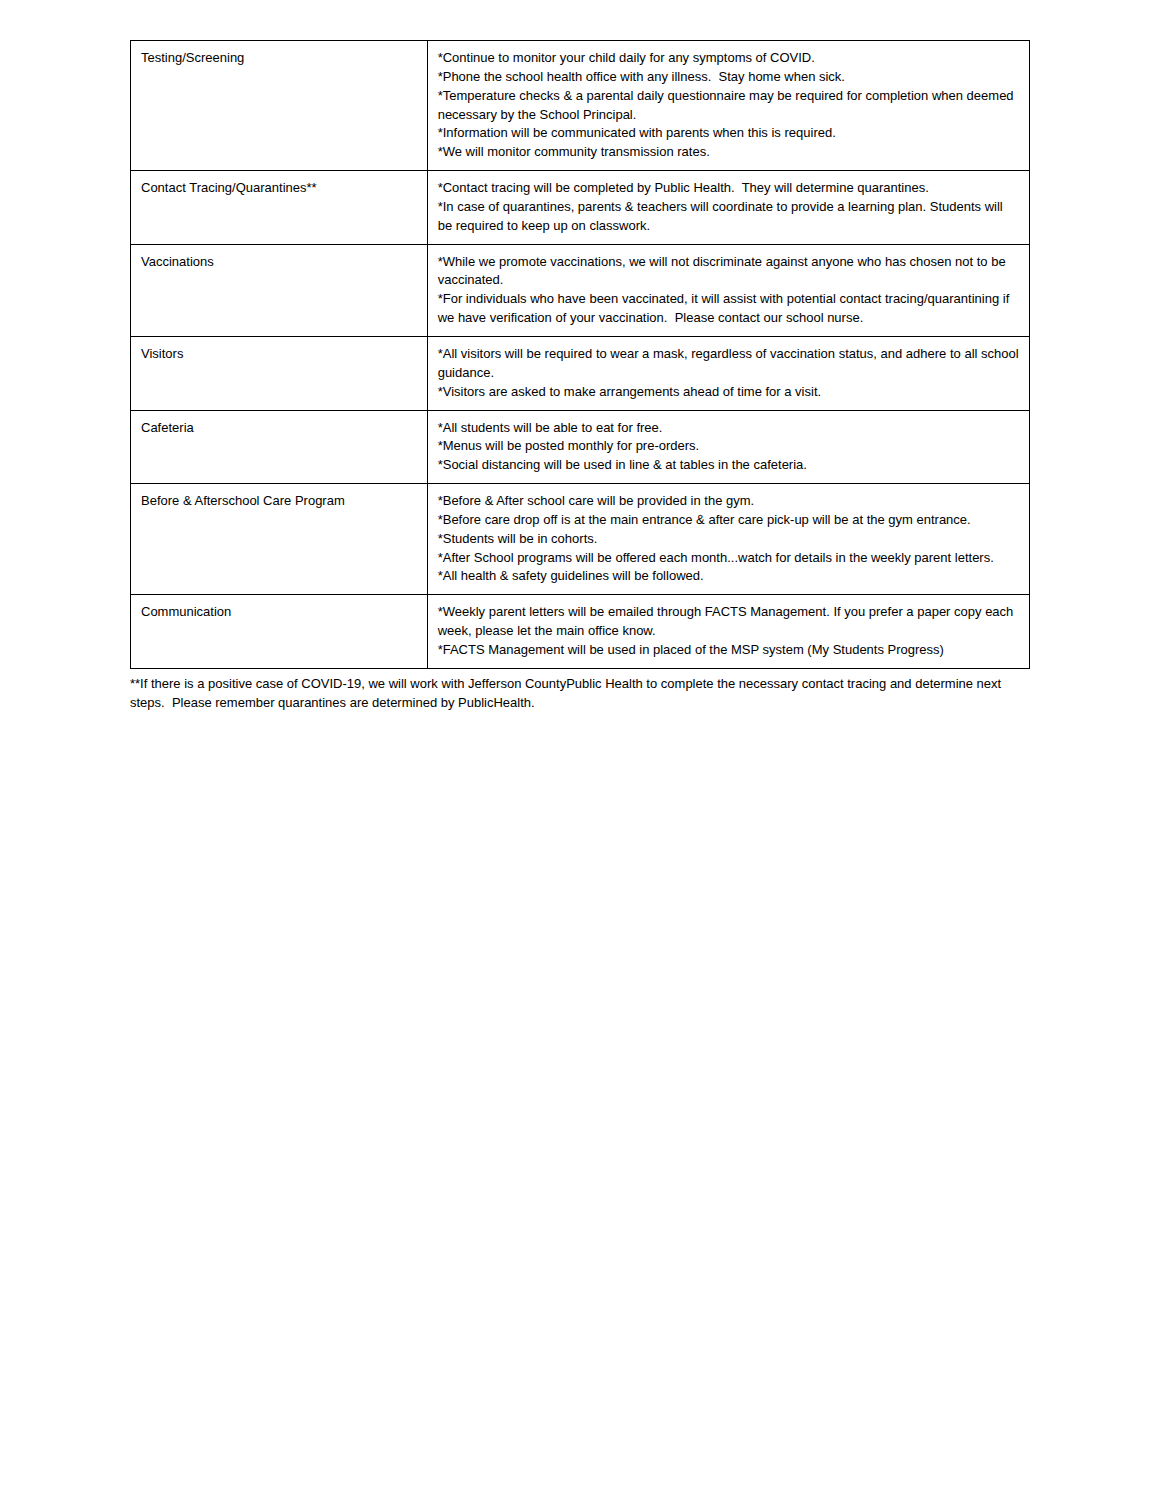| Testing/Screening | *Continue to monitor your child daily for any symptoms of COVID. *Phone the school health office with any illness. Stay home when sick. *Temperature checks & a parental daily questionnaire may be required for completion when deemed necessary by the School Principal. *Information will be communicated with parents when this is required. *We will monitor community transmission rates. |
| Contact Tracing/Quarantines** | *Contact tracing will be completed by Public Health. They will determine quarantines. *In case of quarantines, parents & teachers will coordinate to provide a learning plan. Students will be required to keep up on classwork. |
| Vaccinations | *While we promote vaccinations, we will not discriminate against anyone who has chosen not to be vaccinated. *For individuals who have been vaccinated, it will assist with potential contact tracing/quarantining if we have verification of your vaccination. Please contact our school nurse. |
| Visitors | *All visitors will be required to wear a mask, regardless of vaccination status, and adhere to all school guidance. *Visitors are asked to make arrangements ahead of time for a visit. |
| Cafeteria | *All students will be able to eat for free. *Menus will be posted monthly for pre-orders. *Social distancing will be used in line & at tables in the cafeteria. |
| Before & Afterschool Care Program | *Before & After school care will be provided in the gym. *Before care drop off is at the main entrance & after care pick-up will be at the gym entrance. *Students will be in cohorts. *After School programs will be offered each month...watch for details in the weekly parent letters. *All health & safety guidelines will be followed. |
| Communication | *Weekly parent letters will be emailed through FACTS Management. If you prefer a paper copy each week, please let the main office know. *FACTS Management will be used in placed of the MSP system (My Students Progress) |
**If there is a positive case of COVID-19, we will work with Jefferson CountyPublic Health to complete the necessary contact tracing and determine next steps. Please remember quarantines are determined by PublicHealth.